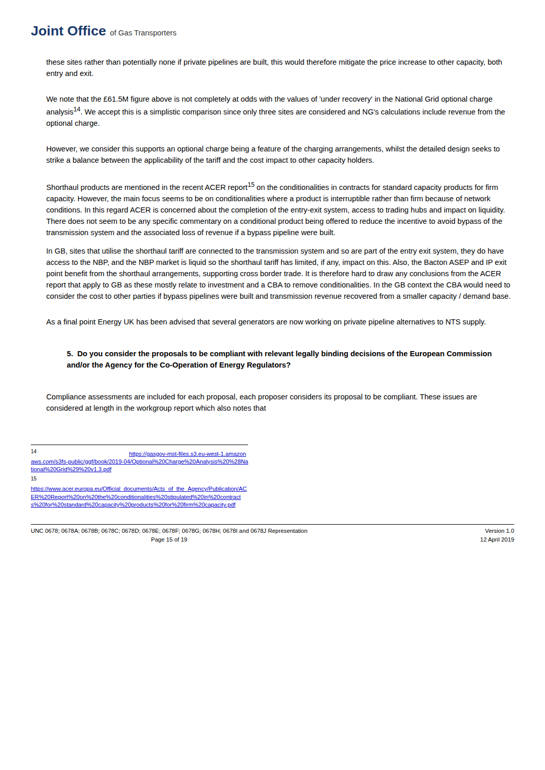Joint Office of Gas Transporters
these sites rather than potentially none if private pipelines are built, this would therefore mitigate the price increase to other capacity, both entry and exit.
We note that the £61.5M figure above is not completely at odds with the values of 'under recovery' in the National Grid optional charge analysis14. We accept this is a simplistic comparison since only three sites are considered and NG's calculations include revenue from the optional charge.
However, we consider this supports an optional charge being a feature of the charging arrangements, whilst the detailed design seeks to strike a balance between the applicability of the tariff and the cost impact to other capacity holders.
Shorthaul products are mentioned in the recent ACER report15 on the conditionalities in contracts for standard capacity products for firm capacity. However, the main focus seems to be on conditionalities where a product is interruptible rather than firm because of network conditions. In this regard ACER is concerned about the completion of the entry-exit system, access to trading hubs and impact on liquidity. There does not seem to be any specific commentary on a conditional product being offered to reduce the incentive to avoid bypass of the transmission system and the associated loss of revenue if a bypass pipeline were built.
In GB, sites that utilise the shorthaul tariff are connected to the transmission system and so are part of the entry exit system, they do have access to the NBP, and the NBP market is liquid so the shorthaul tariff has limited, if any, impact on this. Also, the Bacton ASEP and IP exit point benefit from the shorthaul arrangements, supporting cross border trade. It is therefore hard to draw any conclusions from the ACER report that apply to GB as these mostly relate to investment and a CBA to remove conditionalities. In the GB context the CBA would need to consider the cost to other parties if bypass pipelines were built and transmission revenue recovered from a smaller capacity / demand base.
As a final point Energy UK has been advised that several generators are now working on private pipeline alternatives to NTS supply.
5. Do you consider the proposals to be compliant with relevant legally binding decisions of the European Commission and/or the Agency for the Co-Operation of Energy Regulators?
Compliance assessments are included for each proposal, each proposer considers its proposal to be compliant. These issues are considered at length in the workgroup report which also notes that
14 https://gasgov-mst-files.s3.eu-west-1.amazonaws.com/s3fs-public/ggf/book/2019-04/Optional%20Charge%20Analysis%20%28National%20Grid%29%20v1.3.pdf
15
https://www.acer.europa.eu/Official_documents/Acts_of_the_Agency/Publication/ACER%20Report%20on%20the%20conditionalities%20stipulated%20in%20contracts%20for%20standard%20capacity%20products%20for%20firm%20capacity.pdf
UNC 0678; 0678A; 0678B; 0678C; 0678D; 0678E; 0678F; 0678G; 0678H; 0678I and 0678J Representation
Page 15 of 19
Version 1.0
12 April 2019